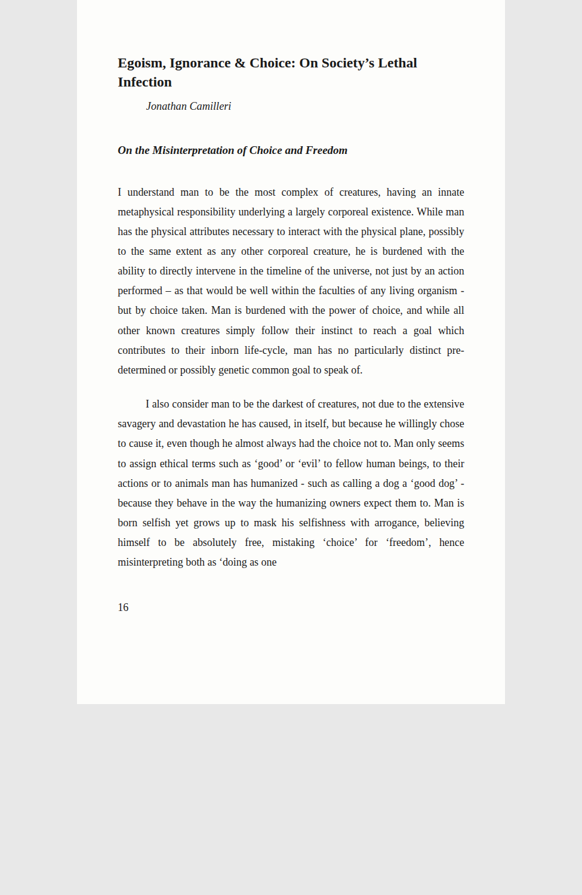Egoism, Ignorance & Choice: On Society’s Lethal Infection
Jonathan Camilleri
On the Misinterpretation of Choice and Freedom
I understand man to be the most complex of creatures, having an innate metaphysical responsibility underlying a largely corporeal existence. While man has the physical attributes necessary to interact with the physical plane, possibly to the same extent as any other corporeal creature, he is burdened with the ability to directly intervene in the timeline of the universe, not just by an action performed – as that would be well within the faculties of any living organism - but by choice taken. Man is burdened with the power of choice, and while all other known creatures simply follow their instinct to reach a goal which contributes to their inborn life-cycle, man has no particularly distinct pre-determined or possibly genetic common goal to speak of.
I also consider man to be the darkest of creatures, not due to the extensive savagery and devastation he has caused, in itself, but because he willingly chose to cause it, even though he almost always had the choice not to. Man only seems to assign ethical terms such as ‘good’ or ‘evil’ to fellow human beings, to their actions or to animals man has humanized - such as calling a dog a ‘good dog’ - because they behave in the way the humanizing owners expect them to. Man is born selfish yet grows up to mask his selfishness with arrogance, believing himself to be absolutely free, mistaking ‘choice’ for ‘freedom’, hence misinterpreting both as ‘doing as one
16